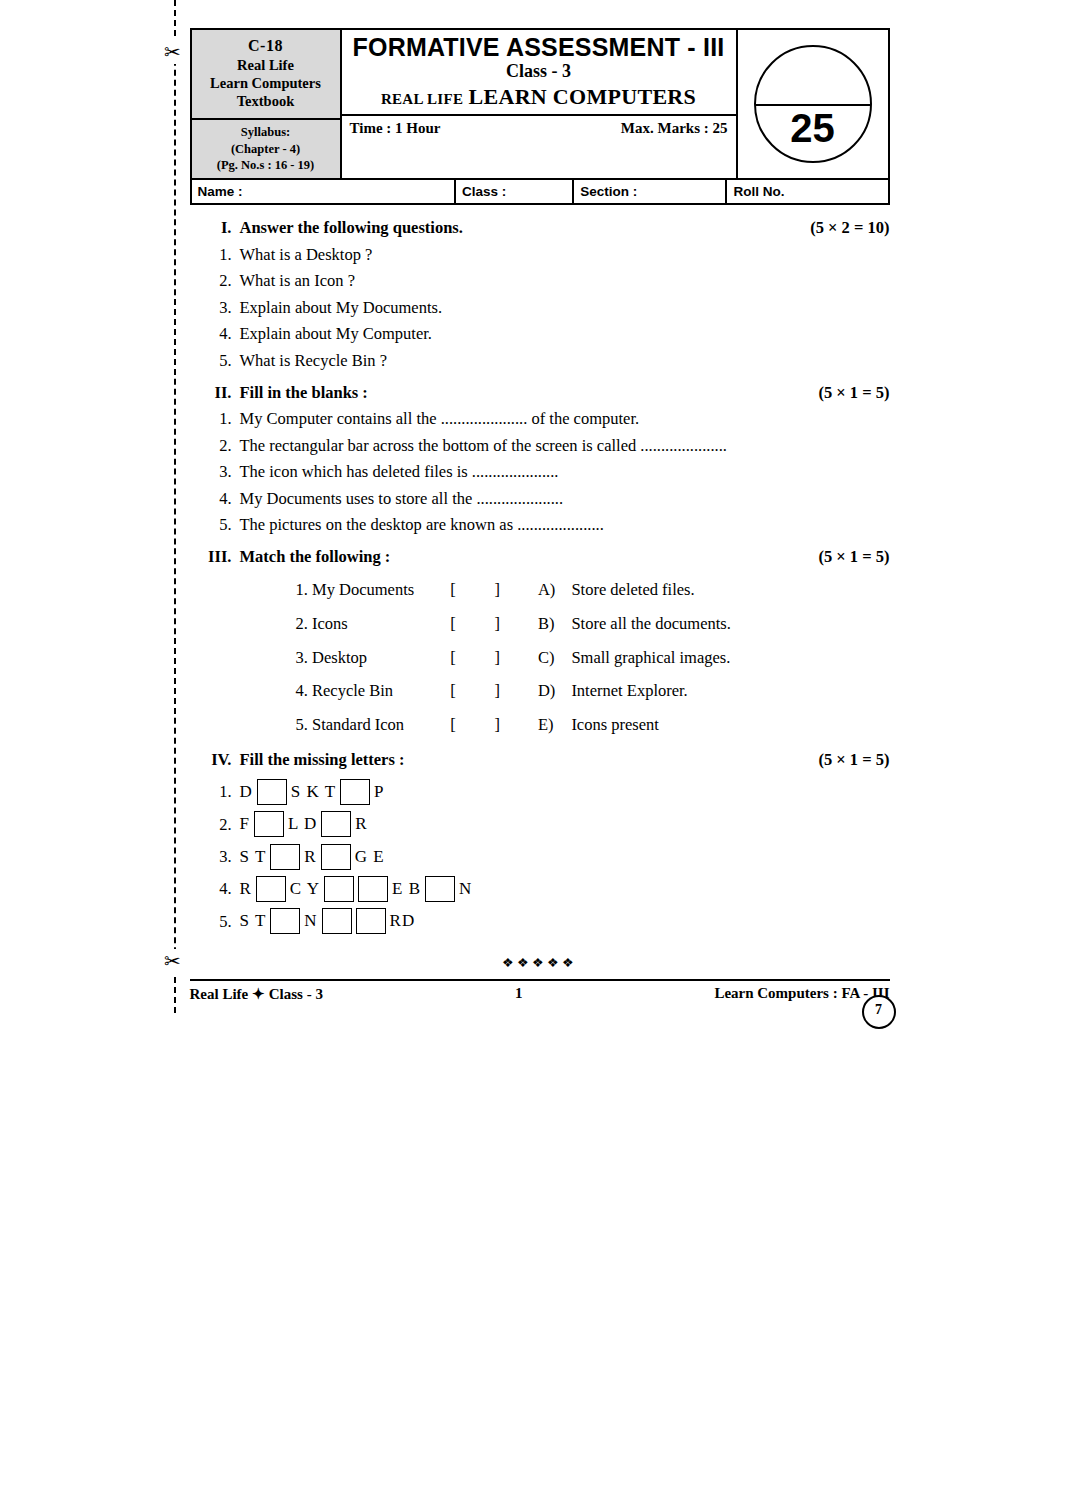✂
✂
C-18
Real Life
Learn Computers
Textbook
Syllabus:
(Chapter - 4)
(Pg. No.s : 16 - 19)
FORMATIVE ASSESSMENT - III
Class - 3
REAL LIFE LEARN COMPUTERS
Time : 1 Hour
Max. Marks : 25
25
Name :
Class :
Section :
Roll No.
I.
Answer the following questions.
(5 × 2 = 10)
1. What is a Desktop ?
2. What is an Icon ?
3. Explain about My Documents.
4. Explain about My Computer.
5. What is Recycle Bin ?
II.
Fill in the blanks :
(5 × 1 = 5)
1. My Computer contains all the ..................... of the computer.
2. The rectangular bar across the bottom of the screen is called .....................
3. The icon which has deleted files is .....................
4. My Documents uses to store all the .....................
5. The pictures on the desktop are known as .....................
III.
Match the following :
(5 × 1 = 5)
| 1. My Documents | [ ] | A) | Store deleted files. |
| 2. Icons | [ ] | B) | Store all the documents. |
| 3. Desktop | [ ] | C) | Small graphical images. |
| 4. Recycle Bin | [ ] | D) | Internet Explorer. |
| 5. Standard Icon | [ ] | E) | Icons present |
IV.
Fill the missing letters :
(5 × 1 = 5)
1. D S K T P
2. F L D R
3. S T R G E
4. R C Y E B N
5. S T N RD
❖❖❖❖❖
Real Life ✦ Class - 3
1
Learn Computers : FA - III
7